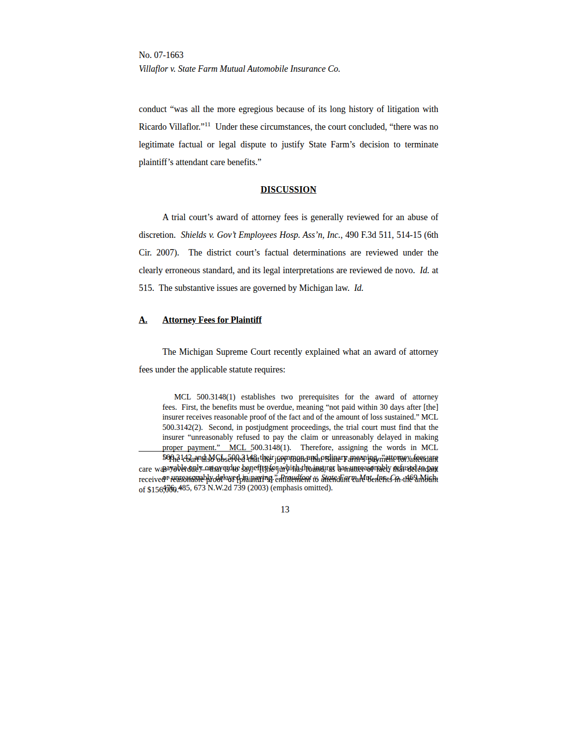No. 07-1663
Villaflor v. State Farm Mutual Automobile Insurance Co.
conduct “was all the more egregious because of its long history of litigation with Ricardo Villaflor.”11 Under these circumstances, the court concluded, “there was no legitimate factual or legal dispute to justify State Farm’s decision to terminate plaintiff’s attendant care benefits.”
DISCUSSION
A trial court’s award of attorney fees is generally reviewed for an abuse of discretion. Shields v. Gov’t Employees Hosp. Ass’n, Inc., 490 F.3d 511, 514-15 (6th Cir. 2007). The district court’s factual determinations are reviewed under the clearly erroneous standard, and its legal interpretations are reviewed de novo. Id. at 515. The substantive issues are governed by Michigan law. Id.
A. Attorney Fees for Plaintiff
The Michigan Supreme Court recently explained what an award of attorney fees under the applicable statute requires:
MCL 500.3148(1) establishes two prerequisites for the award of attorney fees. First, the benefits must be overdue, meaning “not paid within 30 days after [the] insurer receives reasonable proof of the fact and of the amount of loss sustained.” MCL 500.3142(2). Second, in postjudgment proceedings, the trial court must find that the insurer “unreasonably refused to pay the claim or unreasonably delayed in making proper payment.” MCL 500.3148(1). Therefore, assigning the words in MCL 500.3142 and MCL 500.3148 their common and ordinary meaning, “attorney fees are payable only on overdue benefits for which the insurer has unreasonably refused to pay or unreasonably delayed in paying.” Proudfoot v. State Farm Mut. Ins. Co., 469 Mich. 476, 485, 673 N.W.2d 739 (2003) (emphasis omitted).
11The court also observed that the jury found that State Farm’s payment for attendant care was “overdue”—that is to say, “[t]he jury has found, as a matter of fact, that defendant received ‘reasonable proof’ of [plaintiff’s] entitlement to attendant care benefits in the amount of $156,000.”
13